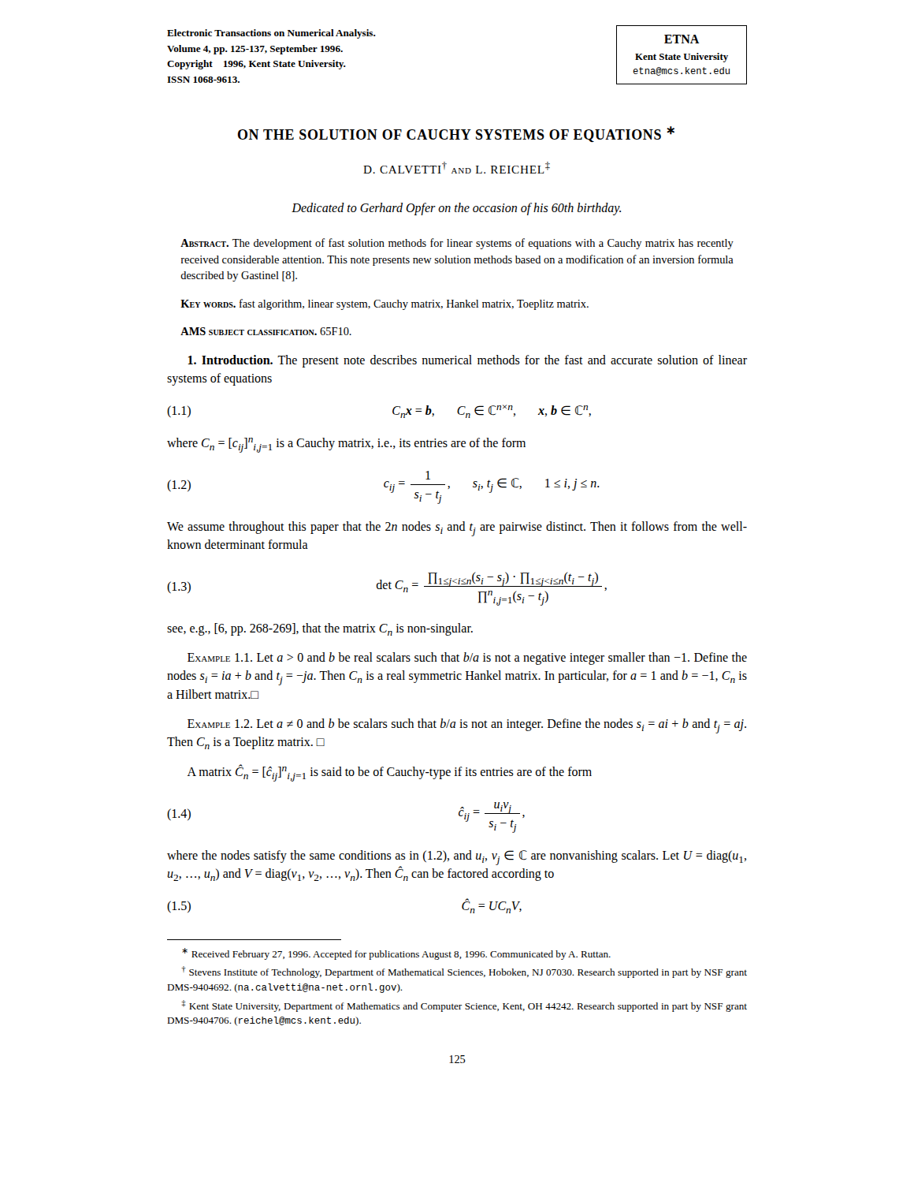Electronic Transactions on Numerical Analysis.
Volume 4, pp. 125-137, September 1996.
Copyright 1996, Kent State University.
ISSN 1068-9613.
ETNA Kent State University etna@mcs.kent.edu
ON THE SOLUTION OF CAUCHY SYSTEMS OF EQUATIONS ∗
D. CALVETTI† and L. REICHEL‡
Dedicated to Gerhard Opfer on the occasion of his 60th birthday.
Abstract. The development of fast solution methods for linear systems of equations with a Cauchy matrix has recently received considerable attention. This note presents new solution methods based on a modification of an inversion formula described by Gastinel [8].
Key words. fast algorithm, linear system, Cauchy matrix, Hankel matrix, Toeplitz matrix.
AMS subject classification. 65F10.
1. Introduction. The present note describes numerical methods for the fast and accurate solution of linear systems of equations
(1.1)
Cn x = b, Cn ∈ ℂn×n, x, b ∈ ℂn,
where Cn = [cij]ni,j=1 is a Cauchy matrix, i.e., its entries are of the form
(1.2)
cij = 1 si − tj, si, tj ∈ ℂ, 1 ≤ i, j ≤ n.
We assume throughout this paper that the 2n nodes si and tj are pairwise distinct. Then it follows from the well-known determinant formula
(1.3)
det Cn = ∏1≤j<i≤n(si − sj) · ∏1≤j<i≤n(ti − tj) ∏ni,j=1(si − tj) ,
see, e.g., [6, pp. 268-269], that the matrix Cn is non-singular.
Example 1.1. Let a > 0 and b be real scalars such that b/a is not a negative integer smaller than −1. Define the nodes si = ia + b and tj = −ja. Then Cn is a real symmetric Hankel matrix. In particular, for a = 1 and b = −1, Cn is a Hilbert matrix.□
Example 1.2. Let a ≠ 0 and b be scalars such that b/a is not an integer. Define the nodes si = ai + b and tj = aj. Then Cn is a Toeplitz matrix. □
A matrix Ĉn = [ĉij]ni,j=1 is said to be of Cauchy-type if its entries are of the form
(1.4)
ĉij = uivj si − tj,
where the nodes satisfy the same conditions as in (1.2), and ui, vj ∈ ℂ are nonvanishing scalars. Let U = diag(u1, u2, …, un) and V = diag(v1, v2, …, vn). Then Ĉn can be factored according to
(1.5)
Ĉn = UCnV,
∗ Received February 27, 1996. Accepted for publications August 8, 1996. Communicated by A. Ruttan.
† Stevens Institute of Technology, Department of Mathematical Sciences, Hoboken, NJ 07030. Research supported in part by NSF grant DMS-9404692. (na.calvetti@na-net.ornl.gov).
‡ Kent State University, Department of Mathematics and Computer Science, Kent, OH 44242. Research supported in part by NSF grant DMS-9404706. (reichel@mcs.kent.edu).
125